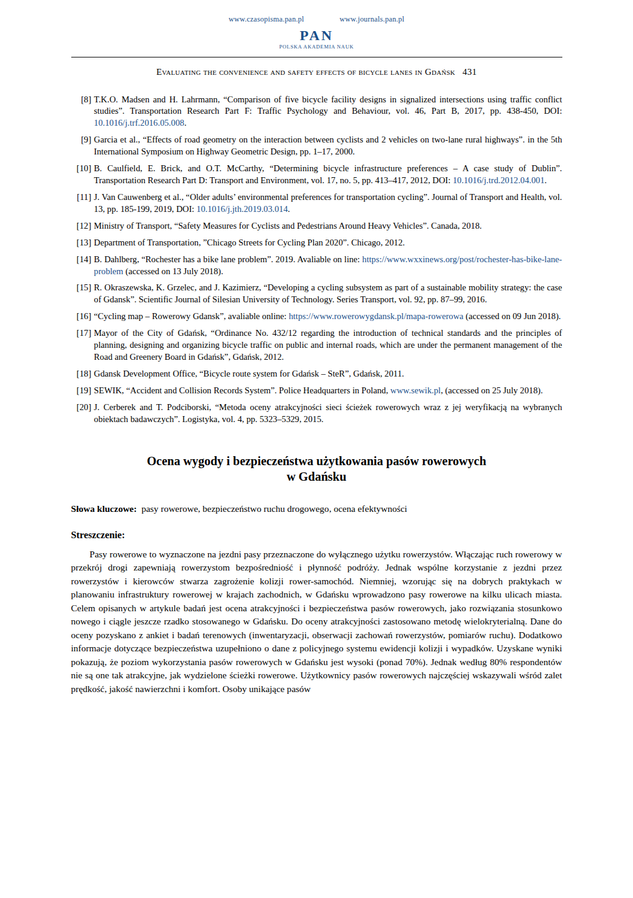www.czasopisma.pan.pl www.journals.pan.pl
PAN
POLSKA AKADEMIA NAUK
Evaluating the convenience and safety effects of bicycle lanes in Gdańsk 431
[8] T.K.O. Madsen and H. Lahrmann, “Comparison of five bicycle facility designs in signalized intersections using traffic conflict studies”. Transportation Research Part F: Traffic Psychology and Behaviour, vol. 46, Part B, 2017, pp. 438-450, DOI: 10.1016/j.trf.2016.05.008.
[9] Garcia et al., “Effects of road geometry on the interaction between cyclists and 2 vehicles on two-lane rural highways”. in the 5th International Symposium on Highway Geometric Design, pp. 1–17, 2000.
[10] B. Caulfield, E. Brick, and O.T. McCarthy, “Determining bicycle infrastructure preferences – A case study of Dublin”. Transportation Research Part D: Transport and Environment, vol. 17, no. 5, pp. 413–417, 2012, DOI: 10.1016/j.trd.2012.04.001.
[11] J. Van Cauwenberg et al., “Older adults’ environmental preferences for transportation cycling”. Journal of Transport and Health, vol. 13, pp. 185-199, 2019, DOI: 10.1016/j.jth.2019.03.014.
[12] Ministry of Transport, “Safety Measures for Cyclists and Pedestrians Around Heavy Vehicles”. Canada, 2018.
[13] Department of Transportation, ”Chicago Streets for Cycling Plan 2020”. Chicago, 2012.
[14] B. Dahlberg, “Rochester has a bike lane problem”. 2019. Avaliable on line: https://www.wxxinews.org/post/rochester-has-bike-lane-problem (accessed on 13 July 2018).
[15] R. Okraszewska, K. Grzelec, and J. Kazimierz, “Developing a cycling subsystem as part of a sustainable mobility strategy: the case of Gdansk”. Scientific Journal of Silesian University of Technology. Series Transport, vol. 92, pp. 87–99, 2016.
[16]“Cycling map – Rowerowy Gdansk”, avaliable online: https://www.rowerowygdansk.pl/mapa-rowerowa (accessed on 09 Jun 2018).
[17] Mayor of the City of Gdańsk, “Ordinance No. 432/12 regarding the introduction of technical standards and the principles of planning, designing and organizing bicycle traffic on public and internal roads, which are under the permanent management of the Road and Greenery Board in Gdańsk”, Gdańsk, 2012.
[18] Gdansk Development Office, “Bicycle route system for Gdańsk – SteR”, Gdańsk, 2011.
[19] SEWIK, “Accident and Collision Records System”. Police Headquarters in Poland, www.sewik.pl, (accessed on 25 July 2018).
[20] J. Cerberek and T. Podciborski, “Metoda oceny atrakcyjności sieci ścieżek rowerowych wraz z jej weryfikacją na wybranych obiektach badawczych”. Logistyka, vol. 4, pp. 5323–5329, 2015.
Ocena wygody i bezpieczeństwa użytkowania pasów rowerowych
w Gdańsku
Słowa kluczowe: pasy rowerowe, bezpieczeństwo ruchu drogowego, ocena efektywności
Streszczenie:
Pasy rowerowe to wyznaczone na jezdni pasy przeznaczone do wyłącznego użytku rowerzystów. Włączając ruch rowerowy w przekrój drogi zapewniają rowerzystom bezpośredniość i płynność podróży. Jednak wspólne korzystanie z jezdni przez rowerzystów i kierowców stwarza zagrożenie kolizji rower-samochód. Niemniej, wzorując się na dobrych praktykach w planowaniu infrastruktury rowerowej w krajach zachodnich, w Gdańsku wprowadzono pasy rowerowe na kilku ulicach miasta. Celem opisanych w artykule badań jest ocena atrakcyjności i bezpieczeństwa pasów rowerowych, jako rozwiązania stosunkowo nowego i ciągle jeszcze rzadko stosowanego w Gdańsku. Do oceny atrakcyjności zastosowano metodę wielokryterialną. Dane do oceny pozyskano z ankiet i badań terenowych (inwentaryzacji, obserwacji zachowań rowerzystów, pomiarów ruchu). Dodatkowo informacje dotyczące bezpieczeństwa uzupełniono o dane z policyjnego systemu ewidencji kolizji i wypadków. Uzyskane wyniki pokazują, że poziom wykorzystania pasów rowerowych w Gdańsku jest wysoki (ponad 70%). Jednak według 80% respondentów nie są one tak atrakcyjne, jak wydzielone ścieżki rowerowe. Użytkownicy pasów rowerowych najczęściej wskazywali wśród zalet prędkość, jakość nawierzchni i komfort. Osoby unikające pasów